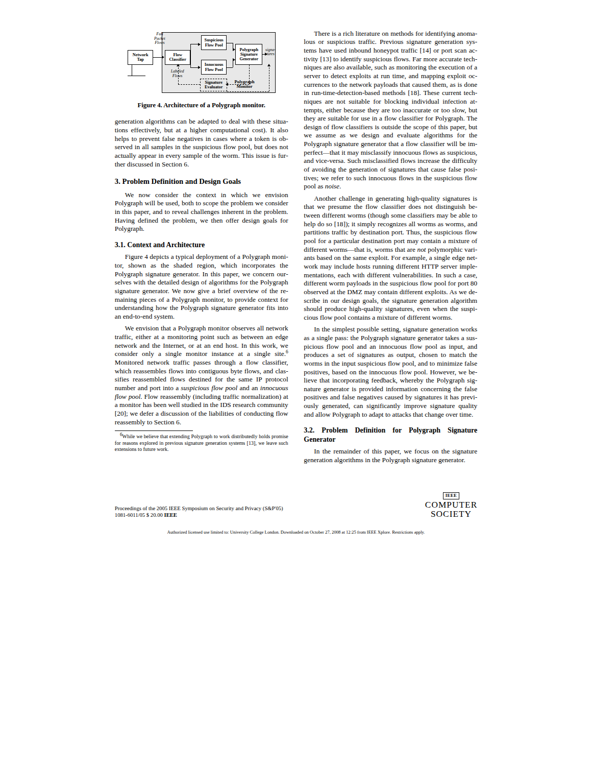Network
Tap
Flow
Classifier
Suspicious
Flow Pool
Innocuous
Flow Pool
Polygraph
Signature
Generator
Signature
Evaluator
Full
Packet
Flows
Labeled
Flows
signatures
Polygraph
Monitor
Figure 4. Architecture of a Polygraph monitor.
generation algorithms can be adapted to deal with these situations effectively, but at a higher computational cost). It also helps to prevent false negatives in cases where a token is observed in all samples in the suspicious flow pool, but does not actually appear in every sample of the worm. This issue is further discussed in Section 6.
3. Problem Definition and Design Goals
We now consider the context in which we envision Polygraph will be used, both to scope the problem we consider in this paper, and to reveal challenges inherent in the problem. Having defined the problem, we then offer design goals for Polygraph.
3.1. Context and Architecture
Figure 4 depicts a typical deployment of a Polygraph monitor, shown as the shaded region, which incorporates the Polygraph signature generator. In this paper, we concern ourselves with the detailed design of algorithms for the Polygraph signature generator. We now give a brief overview of the remaining pieces of a Polygraph monitor, to provide context for understanding how the Polygraph signature generator fits into an end-to-end system.
We envision that a Polygraph monitor observes all network traffic, either at a monitoring point such as between an edge network and the Internet, or at an end host. In this work, we consider only a single monitor instance at a single site.6 Monitored network traffic passes through a flow classifier, which reassembles flows into contiguous byte flows, and classifies reassembled flows destined for the same IP protocol number and port into a suspicious flow pool and an innocuous flow pool. Flow reassembly (including traffic normalization) at a monitor has been well studied in the IDS research community [20]; we defer a discussion of the liabilities of conducting flow reassembly to Section 6.
6While we believe that extending Polygraph to work distributedly holds promise for reasons explored in previous signature generation systems [13], we leave such extensions to future work.
There is a rich literature on methods for identifying anomalous or suspicious traffic. Previous signature generation systems have used inbound honeypot traffic [14] or port scan activity [13] to identify suspicious flows. Far more accurate techniques are also available, such as monitoring the execution of a server to detect exploits at run time, and mapping exploit occurrences to the network payloads that caused them, as is done in run-time-detection-based methods [18]. These current techniques are not suitable for blocking individual infection attempts, either because they are too inaccurate or too slow, but they are suitable for use in a flow classifier for Polygraph. The design of flow classifiers is outside the scope of this paper, but we assume as we design and evaluate algorithms for the Polygraph signature generator that a flow classifier will be imperfect—that it may misclassify innocuous flows as suspicious, and vice-versa. Such misclassified flows increase the difficulty of avoiding the generation of signatures that cause false positives; we refer to such innocuous flows in the suspicious flow pool as noise.
Another challenge in generating high-quality signatures is that we presume the flow classifier does not distinguish between different worms (though some classifiers may be able to help do so [18]); it simply recognizes all worms as worms, and partitions traffic by destination port. Thus, the suspicious flow pool for a particular destination port may contain a mixture of different worms—that is, worms that are not polymorphic variants based on the same exploit. For example, a single edge network may include hosts running different HTTP server implementations, each with different vulnerabilities. In such a case, different worm payloads in the suspicious flow pool for port 80 observed at the DMZ may contain different exploits. As we describe in our design goals, the signature generation algorithm should produce high-quality signatures, even when the suspicious flow pool contains a mixture of different worms.
In the simplest possible setting, signature generation works as a single pass: the Polygraph signature generator takes a suspicious flow pool and an innocuous flow pool as input, and produces a set of signatures as output, chosen to match the worms in the input suspicious flow pool, and to minimize false positives, based on the innocuous flow pool. However, we believe that incorporating feedback, whereby the Polygraph signature generator is provided information concerning the false positives and false negatives caused by signatures it has previously generated, can significantly improve signature quality and allow Polygraph to adapt to attacks that change over time.
3.2. Problem Definition for Polygraph Signature Generator
In the remainder of this paper, we focus on the signature generation algorithms in the Polygraph signature generator.
Proceedings of the 2005 IEEE Symposium on Security and Privacy (S&P'05)
1081-6011/05 $ 20.00 IEEE
IEEE
COMPUTER
SOCIETY
Authorized licensed use limited to: University College London. Downloaded on October 27, 2008 at 12:25 from IEEE Xplore. Restrictions apply.